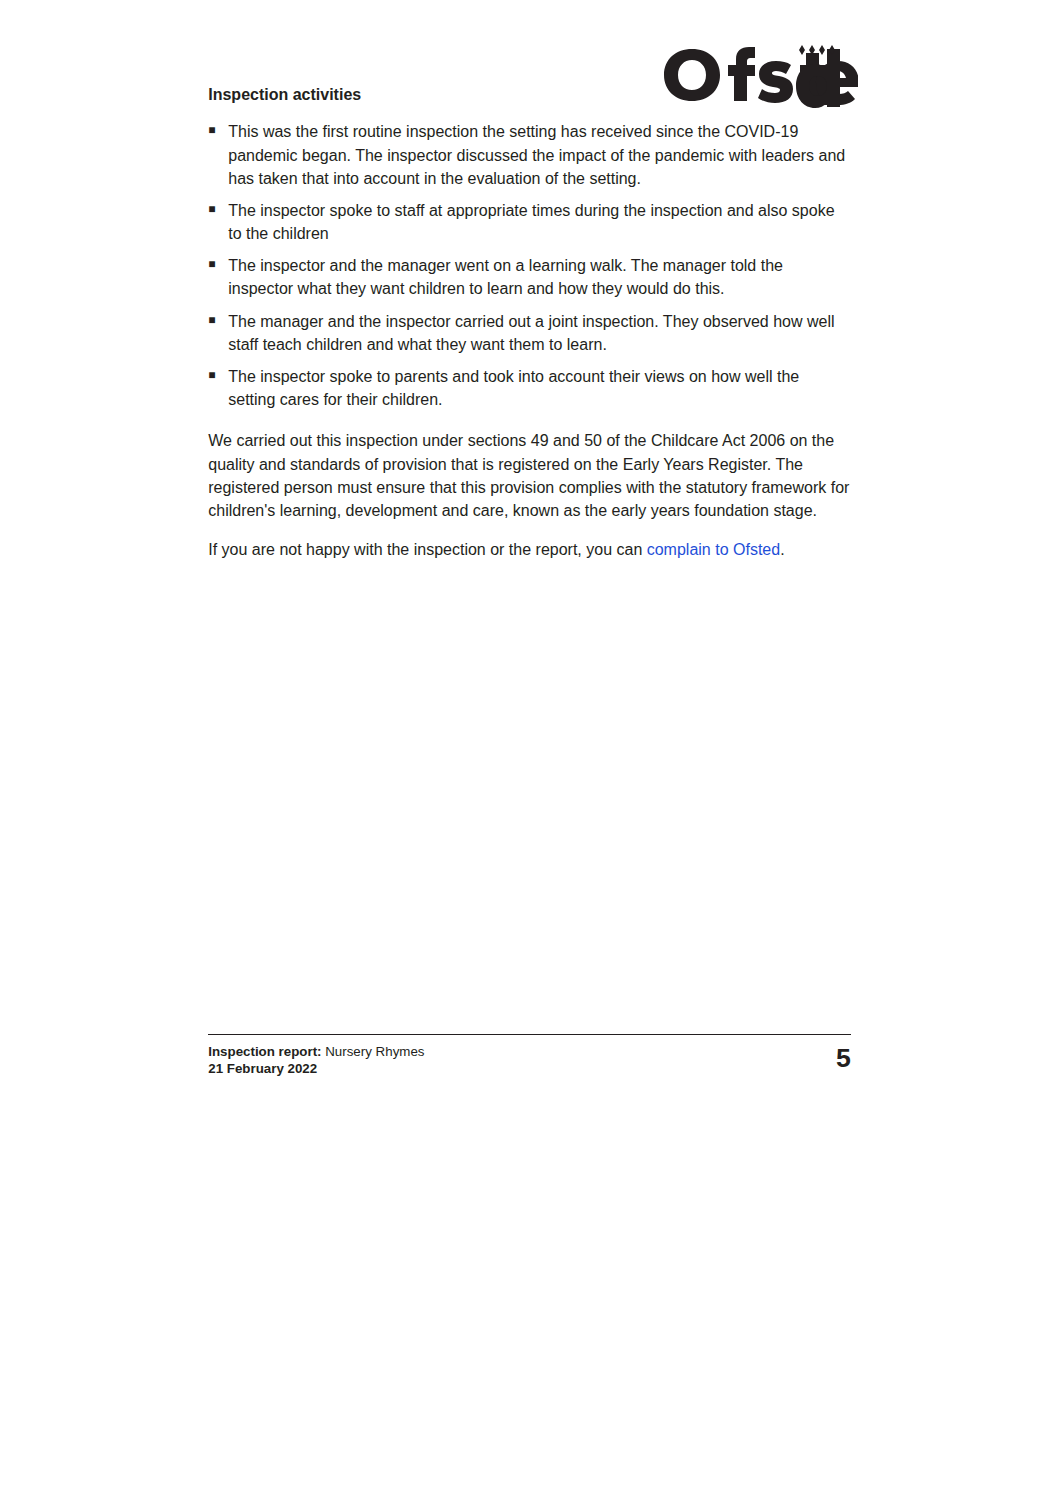Inspection activities
This was the first routine inspection the setting has received since the COVID-19 pandemic began. The inspector discussed the impact of the pandemic with leaders and has taken that into account in the evaluation of the setting.
The inspector spoke to staff at appropriate times during the inspection and also spoke to the children
The inspector and the manager went on a learning walk. The manager told the inspector what they want children to learn and how they would do this.
The manager and the inspector carried out a joint inspection. They observed how well staff teach children and what they want them to learn.
The inspector spoke to parents and took into account their views on how well the setting cares for their children.
We carried out this inspection under sections 49 and 50 of the Childcare Act 2006 on the quality and standards of provision that is registered on the Early Years Register. The registered person must ensure that this provision complies with the statutory framework for children's learning, development and care, known as the early years foundation stage.
If you are not happy with the inspection or the report, you can complain to Ofsted.
Inspection report: Nursery Rhymes
21 February 2022
5